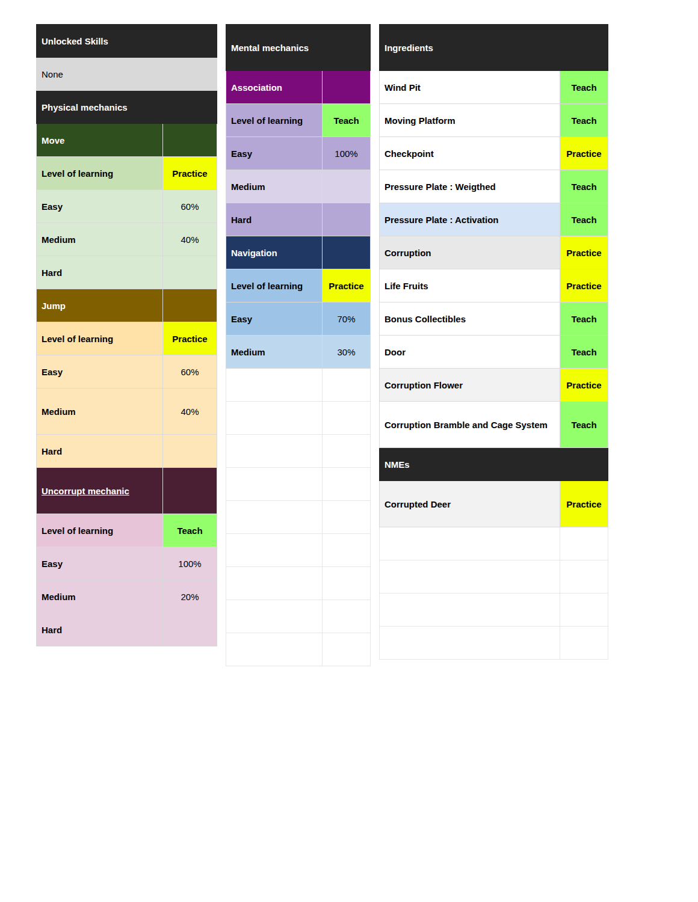| Unlocked Skills | |
| None | |
| Physical mechanics | |
| Move | |
| Level of learning | Practice |
| Easy | 60% |
| Medium | 40% |
| Hard | |
| Jump | |
| Level of learning | Practice |
| Easy | 60% |
| Medium | 40% |
| Hard | |
| Uncorrupt mechanic | |
| Level of learning | Teach |
| Easy | 100% |
| Medium | 20% |
| Hard | |
| Mental mechanics | |
| Association | |
| Level of learning | Teach |
| Easy | 100% |
| Medium | |
| Hard | |
| Navigation | |
| Level of learning | Practice |
| Easy | 70% |
| Medium | 30% |
| Ingredients | |
| Wind Pit | Teach |
| Moving Platform | Teach |
| Checkpoint | Practice |
| Pressure Plate : Weigthed | Teach |
| Pressure Plate : Activation | Teach |
| Corruption | Practice |
| Life Fruits | Practice |
| Bonus Collectibles | Teach |
| Door | Teach |
| Corruption Flower | Practice |
| Corruption Bramble and Cage System | Teach |
| NMEs | |
| Corrupted Deer | Practice |